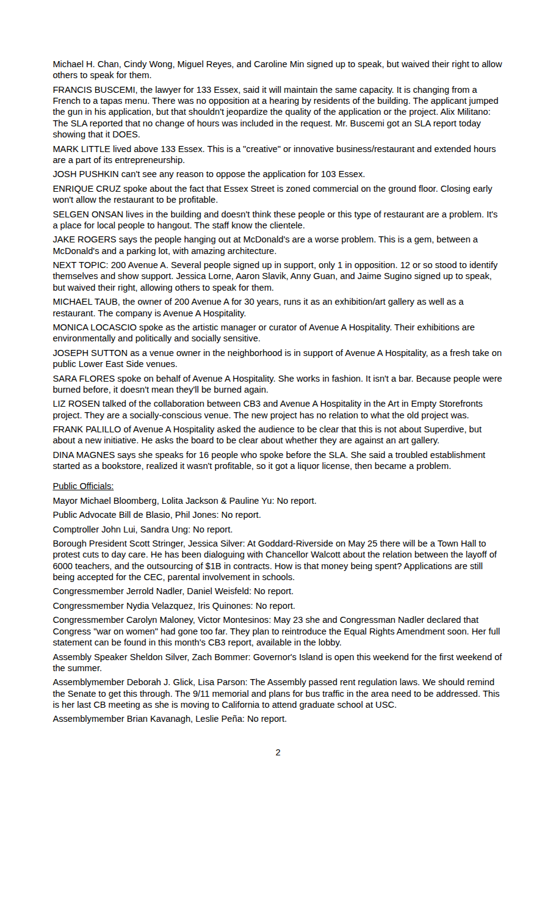Michael H. Chan, Cindy Wong, Miguel Reyes, and Caroline Min signed up to speak, but waived their right to allow others to speak for them.
FRANCIS BUSCEMI, the lawyer for 133 Essex, said it will maintain the same capacity. It is changing from a French to a tapas menu. There was no opposition at a hearing by residents of the building. The applicant jumped the gun in his application, but that shouldn't jeopardize the quality of the application or the project. Alix Militano: The SLA reported that no change of hours was included in the request. Mr. Buscemi got an SLA report today showing that it DOES.
MARK LITTLE lived above 133 Essex. This is a "creative" or innovative business/restaurant and extended hours are a part of its entrepreneurship.
JOSH PUSHKIN can't see any reason to oppose the application for 103 Essex.
ENRIQUE CRUZ spoke about the fact that Essex Street is zoned commercial on the ground floor. Closing early won't allow the restaurant to be profitable.
SELGEN ONSAN lives in the building and doesn't think these people or this type of restaurant are a problem. It's a place for local people to hangout. The staff know the clientele.
JAKE ROGERS says the people hanging out at McDonald's are a worse problem. This is a gem, between a McDonald's and a parking lot, with amazing architecture.
NEXT TOPIC: 200 Avenue A. Several people signed up in support, only 1 in opposition. 12 or so stood to identify themselves and show support. Jessica Lorne, Aaron Slavik, Anny Guan, and Jaime Sugino signed up to speak, but waived their right, allowing others to speak for them.
MICHAEL TAUB, the owner of 200 Avenue A for 30 years, runs it as an exhibition/art gallery as well as a restaurant. The company is Avenue A Hospitality.
MONICA LOCASCIO spoke as the artistic manager or curator of Avenue A Hospitality. Their exhibitions are environmentally and politically and socially sensitive.
JOSEPH SUTTON as a venue owner in the neighborhood is in support of Avenue A Hospitality, as a fresh take on public Lower East Side venues.
SARA FLORES spoke on behalf of Avenue A Hospitality. She works in fashion. It isn't a bar. Because people were burned before, it doesn't mean they'll be burned again.
LIZ ROSEN talked of the collaboration between CB3 and Avenue A Hospitality in the Art in Empty Storefronts project. They are a socially-conscious venue. The new project has no relation to what the old project was.
FRANK PALILLO of Avenue A Hospitality asked the audience to be clear that this is not about Superdive, but about a new initiative. He asks the board to be clear about whether they are against an art gallery.
DINA MAGNES says she speaks for 16 people who spoke before the SLA. She said a troubled establishment started as a bookstore, realized it wasn't profitable, so it got a liquor license, then became a problem.
Public Officials:
Mayor Michael Bloomberg, Lolita Jackson & Pauline Yu: No report.
Public Advocate Bill de Blasio, Phil Jones: No report.
Comptroller John Lui, Sandra Ung: No report.
Borough President Scott Stringer, Jessica Silver: At Goddard-Riverside on May 25 there will be a Town Hall to protest cuts to day care. He has been dialoguing with Chancellor Walcott about the relation between the layoff of 6000 teachers, and the outsourcing of $1B in contracts. How is that money being spent? Applications are still being accepted for the CEC, parental involvement in schools.
Congressmember Jerrold Nadler, Daniel Weisfeld: No report.
Congressmember Nydia Velazquez, Iris Quinones: No report.
Congressmember Carolyn Maloney, Victor Montesinos: May 23 she and Congressman Nadler declared that Congress "war on women" had gone too far. They plan to reintroduce the Equal Rights Amendment soon. Her full statement can be found in this month's CB3 report, available in the lobby.
Assembly Speaker Sheldon Silver, Zach Bommer: Governor's Island is open this weekend for the first weekend of the summer.
Assemblymember Deborah J. Glick, Lisa Parson: The Assembly passed rent regulation laws. We should remind the Senate to get this through. The 9/11 memorial and plans for bus traffic in the area need to be addressed. This is her last CB meeting as she is moving to California to attend graduate school at USC.
Assemblymember Brian Kavanagh, Leslie Peña: No report.
2